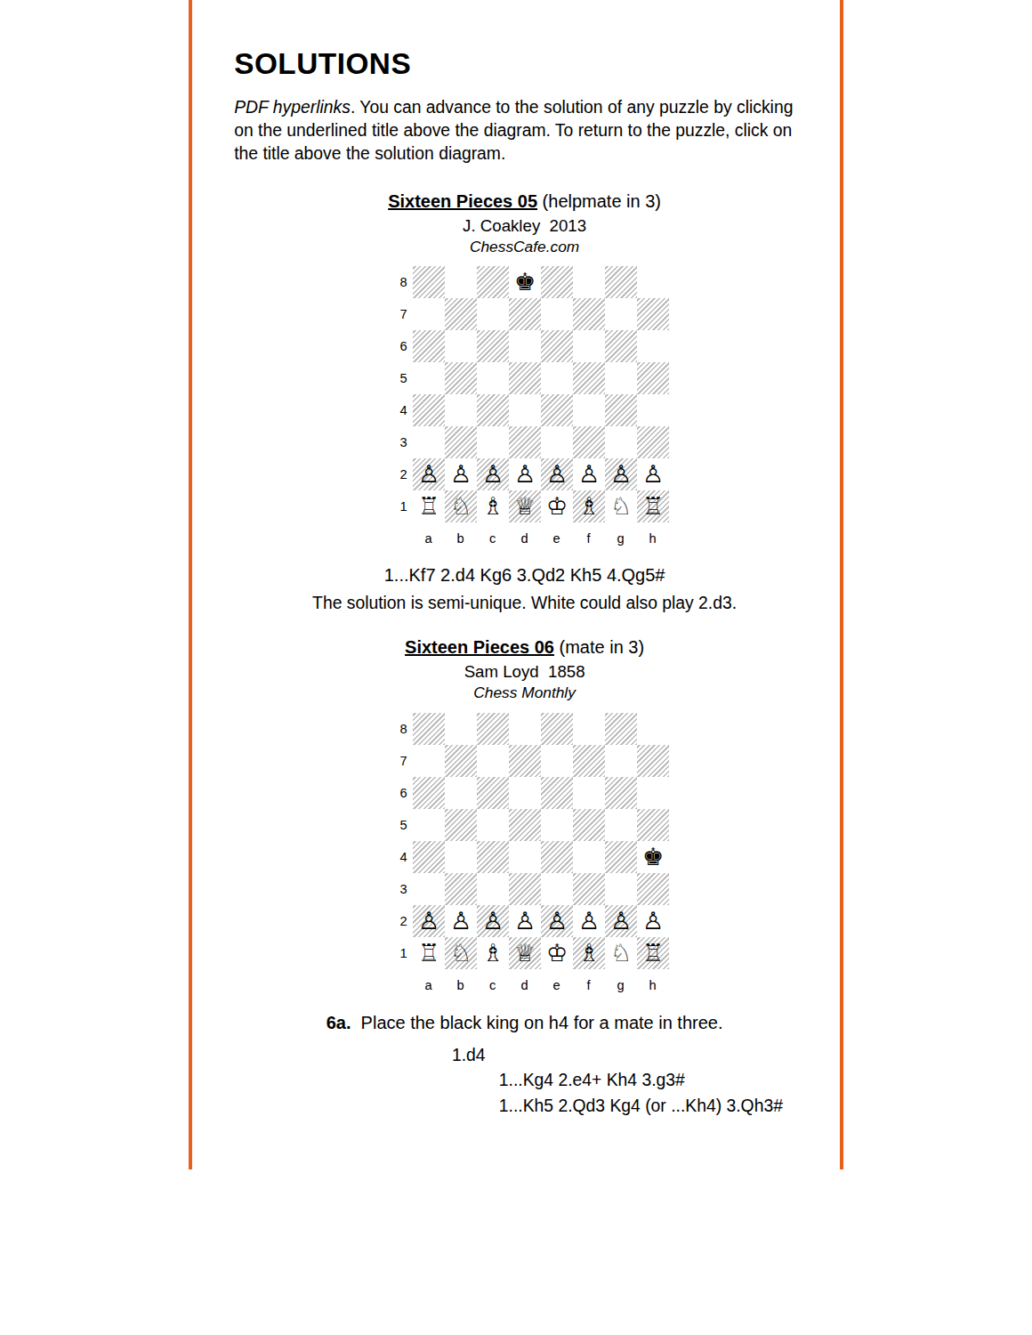SOLUTIONS
PDF hyperlinks. You can advance to the solution of any puzzle by clicking on the underlined title above the diagram. To return to the puzzle, click on the title above the solution diagram.
Sixteen Pieces 05 (helpmate in 3)
J. Coakley 2013
ChessCafe.com
| 8 | | | | ♚ | | | | |
| 7 | | | | | | | | |
| 6 | | | | | | | | |
| 5 | | | | | | | | |
| 4 | | | | | | | | |
| 3 | | | | | | | | |
| 2 | ♙ | ♙ | ♙ | ♙ | ♙ | ♙ | ♙ | ♙ |
| 1 | ♖ | ♘ | ♗ | ♕ | ♔ | ♗ | ♘ | ♖ |
| | a | b | c | d | e | f | g | h |
1...Kf7 2.d4 Kg6 3.Qd2 Kh5 4.Qg5#
The solution is semi-unique. White could also play 2.d3.
Sixteen Pieces 06 (mate in 3)
Sam Loyd 1858
Chess Monthly
| 8 | | | | | | | | |
| 7 | | | | | | | | |
| 6 | | | | | | | | |
| 5 | | | | | | | | |
| 4 | | | | | | | | ♚ |
| 3 | | | | | | | | |
| 2 | ♙ | ♙ | ♙ | ♙ | ♙ | ♙ | ♙ | ♙ |
| 1 | ♖ | ♘ | ♗ | ♕ | ♔ | ♗ | ♘ | ♖ |
| | a | b | c | d | e | f | g | h |
6a. Place the black king on h4 for a mate in three.
1.d4
1...Kg4 2.e4+ Kh4 3.g3#
1...Kh5 2.Qd3 Kg4 (or ...Kh4) 3.Qh3#